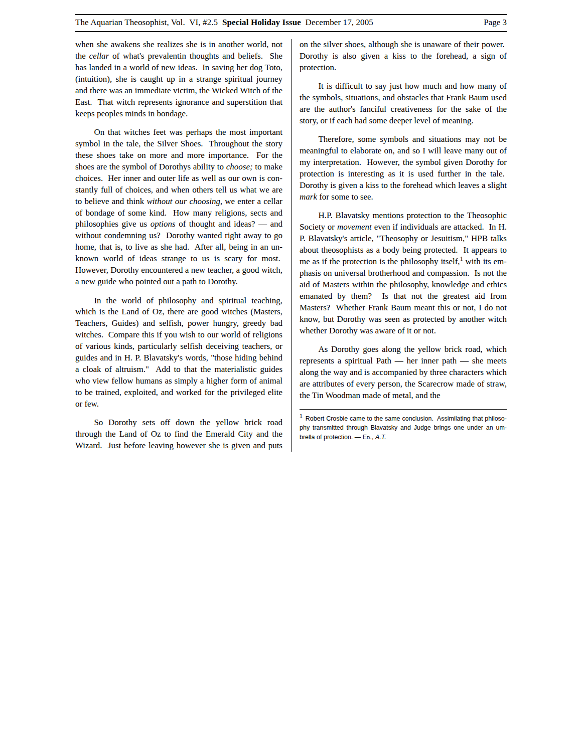The Aquarian Theosophist, Vol. VI, #2.5 Special Holiday Issue December 17, 2005 Page 3
when she awakens she realizes she is in another world, not the cellar of what's prevalentin thoughts and beliefs. She has landed in a world of new ideas. In saving her dog Toto, (intuition), she is caught up in a strange spiritual journey and there was an immediate victim, the Wicked Witch of the East. That witch represents ignorance and superstition that keeps peoples minds in bondage.
On that witches feet was perhaps the most important symbol in the tale, the Silver Shoes. Throughout the story these shoes take on more and more importance. For the shoes are the symbol of Dorothys ability to choose; to make choices. Her inner and outer life as well as our own is constantly full of choices, and when others tell us what we are to believe and think without our choosing, we enter a cellar of bondage of some kind. How many religions, sects and philosophies give us options of thought and ideas? — and without condemning us? Dorothy wanted right away to go home, that is, to live as she had. After all, being in an unknown world of ideas strange to us is scary for most. However, Dorothy encountered a new teacher, a good witch, a new guide who pointed out a path to Dorothy.
In the world of philosophy and spiritual teaching, which is the Land of Oz, there are good witches (Masters, Teachers, Guides) and selfish, power hungry, greedy bad witches. Compare this if you wish to our world of religions of various kinds, particularly selfish deceiving teachers, or guides and in H. P. Blavatsky's words, "those hiding behind a cloak of altruism." Add to that the materialistic guides who view fellow humans as simply a higher form of animal to be trained, exploited, and worked for the privileged elite or few.
So Dorothy sets off down the yellow brick road through the Land of Oz to find the Emerald City and the Wizard. Just before leaving however she is given and puts on the silver shoes, although she is unaware of their power. Dorothy is also given a kiss to the forehead, a sign of protection.
It is difficult to say just how much and how many of the symbols, situations, and obstacles that Frank Baum used are the author's fanciful creativeness for the sake of the story, or if each had some deeper level of meaning.
Therefore, some symbols and situations may not be meaningful to elaborate on, and so I will leave many out of my interpretation. However, the symbol given Dorothy for protection is interesting as it is used further in the tale. Dorothy is given a kiss to the forehead which leaves a slight mark for some to see.
H.P. Blavatsky mentions protection to the Theosophic Society or movement even if individuals are attacked. In H. P. Blavatsky's article, "Theosophy or Jesuitism," HPB talks about theosophists as a body being protected. It appears to me as if the protection is the philosophy itself,1 with its emphasis on universal brotherhood and compassion. Is not the aid of Masters within the philosophy, knowledge and ethics emanated by them? Is that not the greatest aid from Masters? Whether Frank Baum meant this or not, I do not know, but Dorothy was seen as protected by another witch whether Dorothy was aware of it or not.
As Dorothy goes along the yellow brick road, which represents a spiritual Path — her inner path — she meets along the way and is accompanied by three characters which are attributes of every person, the Scarecrow made of straw, the Tin Woodman made of metal, and the
1 Robert Crosbie came to the same conclusion. Assimilating that philosophy transmitted through Blavatsky and Judge brings one under an umbrella of protection. — Ed., A.T.